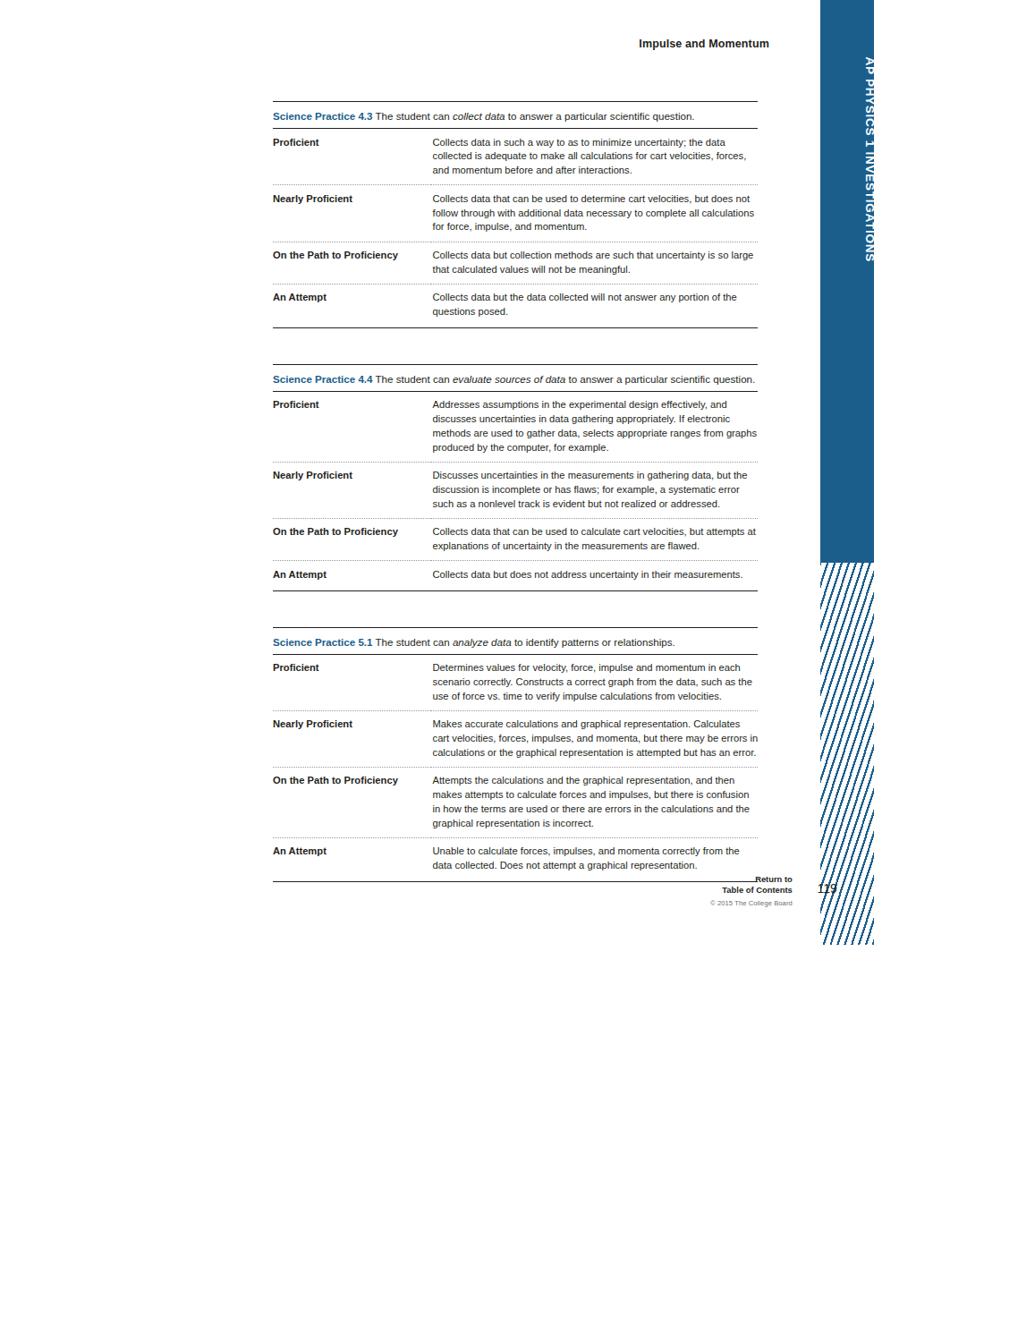AP PHYSICS 1 INVESTIGATIONS
Impulse and Momentum
Science Practice 4.3 The student can collect data to answer a particular scientific question.
| Proficient | Collects data in such a way to as to minimize uncertainty; the data collected is adequate to make all calculations for cart velocities, forces, and momentum before and after interactions. |
| Nearly Proficient | Collects data that can be used to determine cart velocities, but does not follow through with additional data necessary to complete all calculations for force, impulse, and momentum. |
| On the Path to Proficiency | Collects data but collection methods are such that uncertainty is so large that calculated values will not be meaningful. |
| An Attempt | Collects data but the data collected will not answer any portion of the questions posed. |
Science Practice 4.4 The student can evaluate sources of data to answer a particular scientific question.
| Proficient | Addresses assumptions in the experimental design effectively, and discusses uncertainties in data gathering appropriately. If electronic methods are used to gather data, selects appropriate ranges from graphs produced by the computer, for example. |
| Nearly Proficient | Discusses uncertainties in the measurements in gathering data, but the discussion is incomplete or has flaws; for example, a systematic error such as a nonlevel track is evident but not realized or addressed. |
| On the Path to Proficiency | Collects data that can be used to calculate cart velocities, but attempts at explanations of uncertainty in the measurements are flawed. |
| An Attempt | Collects data but does not address uncertainty in their measurements. |
Science Practice 5.1 The student can analyze data to identify patterns or relationships.
| Proficient | Determines values for velocity, force, impulse and momentum in each scenario correctly. Constructs a correct graph from the data, such as the use of force vs. time to verify impulse calculations from velocities. |
| Nearly Proficient | Makes accurate calculations and graphical representation. Calculates cart velocities, forces, impulses, and momenta, but there may be errors in calculations or the graphical representation is attempted but has an error. |
| On the Path to Proficiency | Attempts the calculations and the graphical representation, and then makes attempts to calculate forces and impulses, but there is confusion in how the terms are used or there are errors in the calculations and the graphical representation is incorrect. |
| An Attempt | Unable to calculate forces, impulses, and momenta correctly from the data collected. Does not attempt a graphical representation. |
Return to
Table of Contents
© 2015 The College Board
119